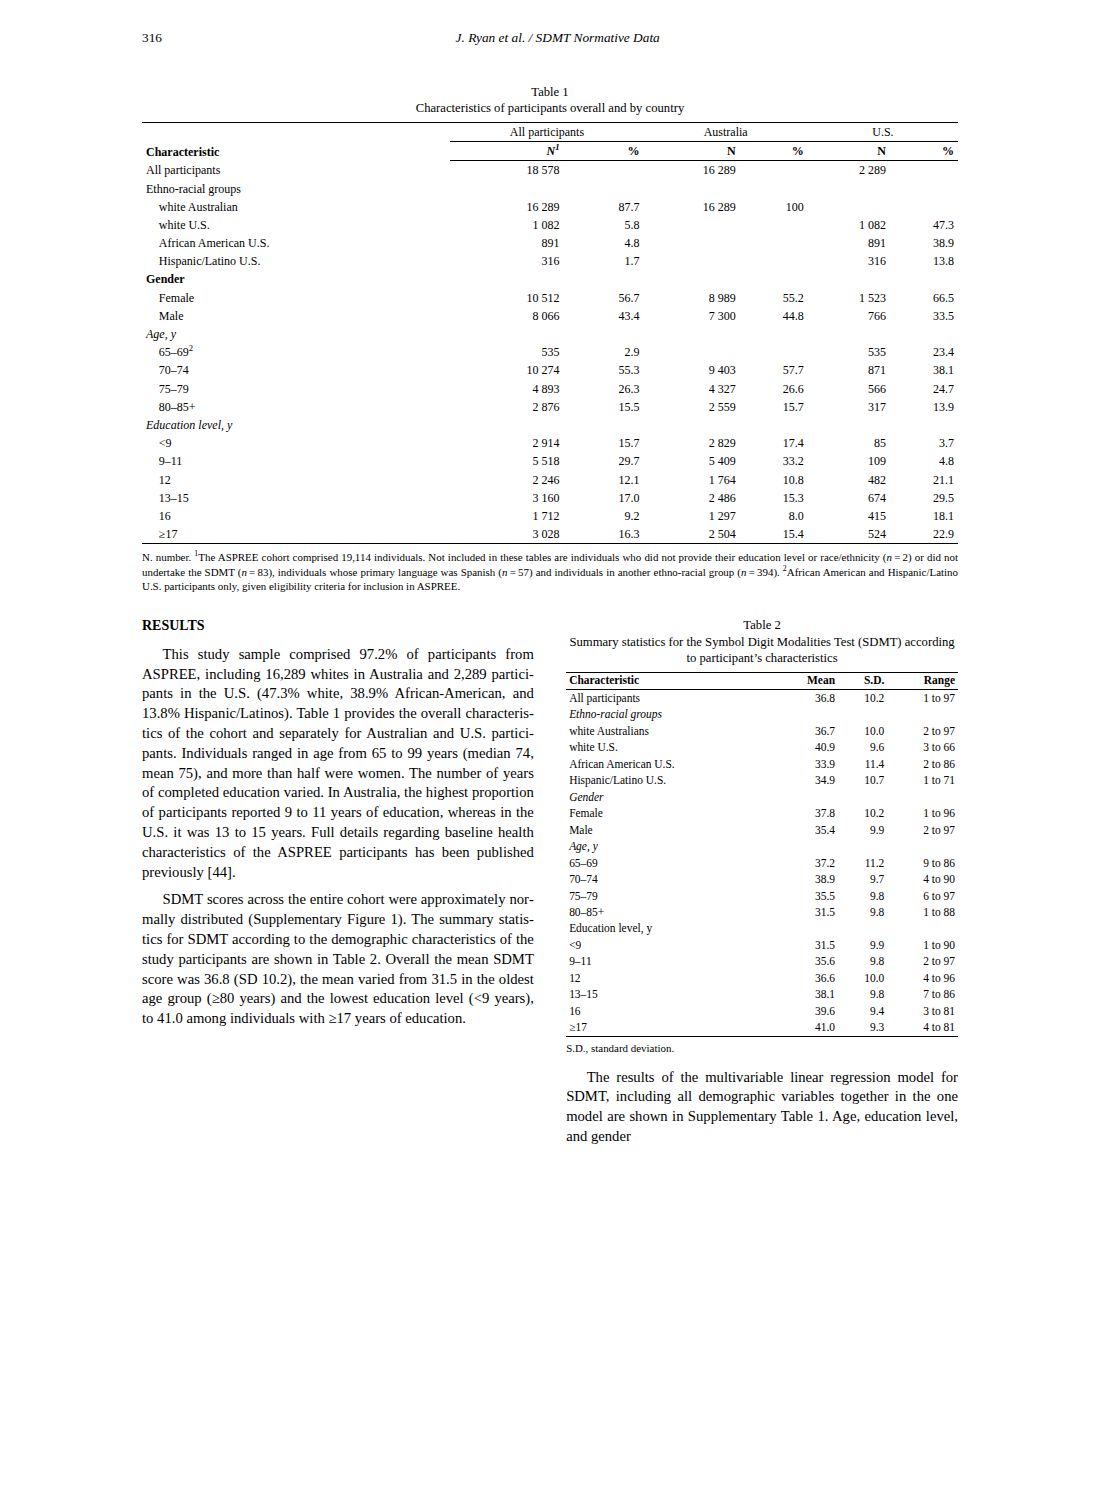316 J. Ryan et al. / SDMT Normative Data
Table 1 Characteristics of participants overall and by country
| Characteristic | All participants | Australia | U.S. |
| --- | --- | --- | --- |
| N 1 | % | N | % | N | % |
| All participants | 18 578 | | 16 289 | | 2 289 | |
| Ethno-racial groups | | | | | | |
| white Australian | 16 289 | 87.7 | 16 289 | 100 | | |
| white U.S. | 1 082 | 5.8 | | | 1 082 | 47.3 |
| African American U.S. | 891 | 4.8 | | | 891 | 38.9 |
| Hispanic/Latino U.S. | 316 | 1.7 | | | 316 | 13.8 |
| Gender | | | | | | |
| Female | 10 512 | 56.7 | 8 989 | 55.2 | 1 523 | 66.5 |
| Male | 8 066 | 43.4 | 7 300 | 44.8 | 766 | 33.5 |
| Age, y | | | | | | |
| 65–69 2 | 535 | 2.9 | | | 535 | 23.4 |
| 70–74 | 10 274 | 55.3 | 9 403 | 57.7 | 871 | 38.1 |
| 75–79 | 4 893 | 26.3 | 4 327 | 26.6 | 566 | 24.7 |
| 80–85+ | 2 876 | 15.5 | 2 559 | 15.7 | 317 | 13.9 |
| Education level, y | | | | | | |
| <9 | 2 914 | 15.7 | 2 829 | 17.4 | 85 | 3.7 |
| 9–11 | 5 518 | 29.7 | 5 409 | 33.2 | 109 | 4.8 |
| 12 | 2 246 | 12.1 | 1 764 | 10.8 | 482 | 21.1 |
| 13–15 | 3 160 | 17.0 | 2 486 | 15.3 | 674 | 29.5 |
| 16 | 1 712 | 9.2 | 1 297 | 8.0 | 415 | 18.1 |
| ≥17 | 3 028 | 16.3 | 2 504 | 15.4 | 524 | 22.9 |
N. number. 1The ASPREE cohort comprised 19,114 individuals. Not included in these tables are individuals who did not provide their education level or race/ethnicity (n = 2) or did not undertake the SDMT (n = 83), individuals whose primary language was Spanish (n = 57) and individuals in another ethno-racial group (n = 394). 2African American and Hispanic/Latino U.S. participants only, given eligibility criteria for inclusion in ASPREE.
RESULTS
This study sample comprised 97.2% of participants from ASPREE, including 16,289 whites in Australia and 2,289 participants in the U.S. (47.3% white, 38.9% African-American, and 13.8% Hispanic/Latinos). Table 1 provides the overall characteristics of the cohort and separately for Australian and U.S. participants. Individuals ranged in age from 65 to 99 years (median 74, mean 75), and more than half were women. The number of years of completed education varied. In Australia, the highest proportion of participants reported 9 to 11 years of education, whereas in the U.S. it was 13 to 15 years. Full details regarding baseline health characteristics of the ASPREE participants has been published previously [44].
SDMT scores across the entire cohort were approximately normally distributed (Supplementary Figure 1). The summary statistics for SDMT according to the demographic characteristics of the study participants are shown in Table 2. Overall the mean SDMT score was 36.8 (SD 10.2), the mean varied from 31.5 in the oldest age group (≥80 years) and the lowest education level (<9 years), to 41.0 among individuals with ≥17 years of education.
Table 2 Summary statistics for the Symbol Digit Modalities Test (SDMT) according to participant’s characteristics
| Characteristic | Mean | S.D. | Range |
| --- | --- | --- | --- |
| All participants | 36.8 | 10.2 | 1 to 97 |
| Ethno-racial groups | | | |
| white Australians | 36.7 | 10.0 | 2 to 97 |
| white U.S. | 40.9 | 9.6 | 3 to 66 |
| African American U.S. | 33.9 | 11.4 | 2 to 86 |
| Hispanic/Latino U.S. | 34.9 | 10.7 | 1 to 71 |
| Gender | | | |
| Female | 37.8 | 10.2 | 1 to 96 |
| Male | 35.4 | 9.9 | 2 to 97 |
| Age, y | | | |
| 65–69 | 37.2 | 11.2 | 9 to 86 |
| 70–74 | 38.9 | 9.7 | 4 to 90 |
| 75–79 | 35.5 | 9.8 | 6 to 97 |
| 80–85+ | 31.5 | 9.8 | 1 to 88 |
| Education level, y | | | |
| <9 | 31.5 | 9.9 | 1 to 90 |
| 9–11 | 35.6 | 9.8 | 2 to 97 |
| 12 | 36.6 | 10.0 | 4 to 96 |
| 13–15 | 38.1 | 9.8 | 7 to 86 |
| 16 | 39.6 | 9.4 | 3 to 81 |
| ≥17 | 41.0 | 9.3 | 4 to 81 |
S.D., standard deviation.
The results of the multivariable linear regression model for SDMT, including all demographic variables together in the one model are shown in Supplementary Table 1. Age, education level, and gender